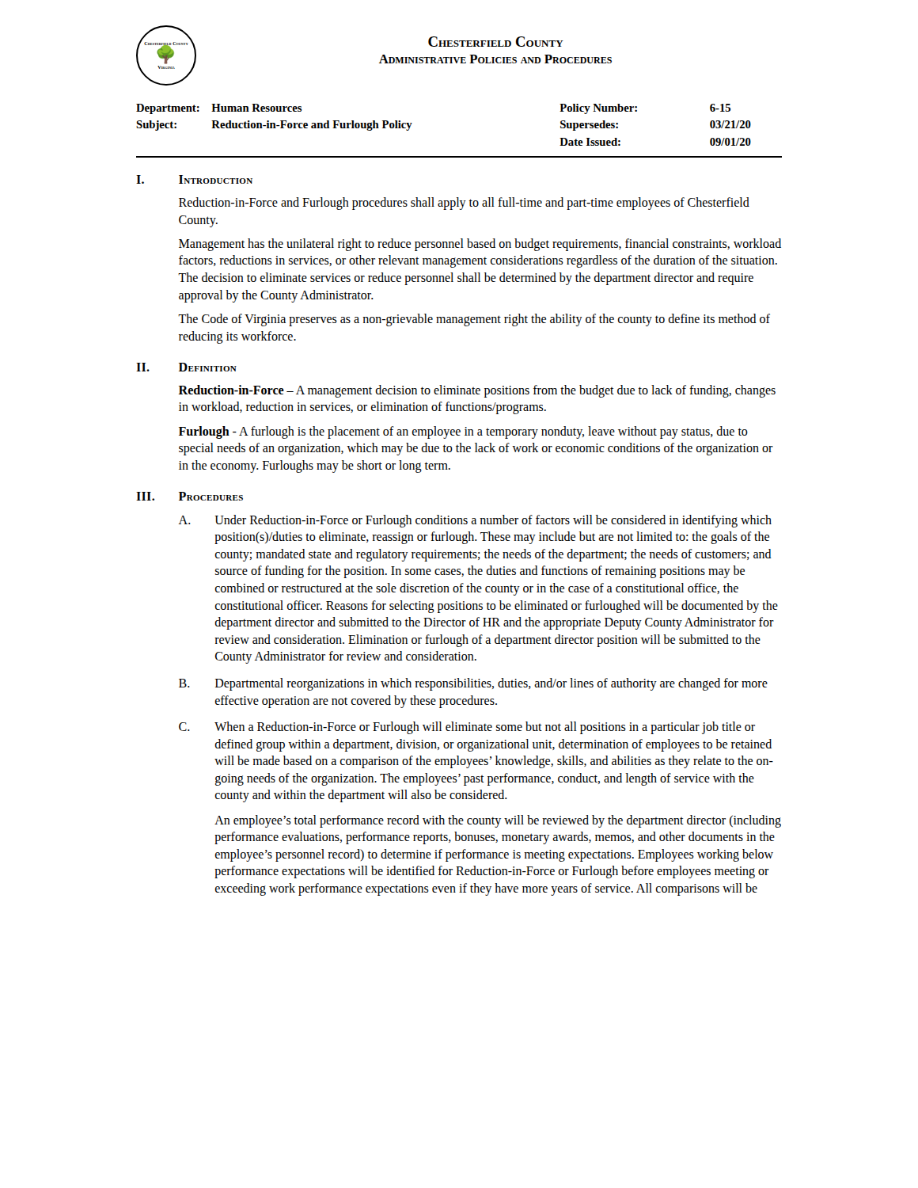Chesterfield County
🌳
Virginia
Chesterfield County
Administrative Policies and Procedures
| Department: | Human Resources | Policy Number: | 6-15 |
| Subject: | Reduction-in-Force and Furlough Policy | Supersedes: | 03/21/20 |
| | | Date Issued: | 09/01/20 |
I. Introduction
Reduction-in-Force and Furlough procedures shall apply to all full-time and part-time employees of Chesterfield County.
Management has the unilateral right to reduce personnel based on budget requirements, financial constraints, workload factors, reductions in services, or other relevant management considerations regardless of the duration of the situation. The decision to eliminate services or reduce personnel shall be determined by the department director and require approval by the County Administrator.
The Code of Virginia preserves as a non-grievable management right the ability of the county to define its method of reducing its workforce.
II. Definition
Reduction-in-Force – A management decision to eliminate positions from the budget due to lack of funding, changes in workload, reduction in services, or elimination of functions/programs.
Furlough - A furlough is the placement of an employee in a temporary nonduty, leave without pay status, due to special needs of an organization, which may be due to the lack of work or economic conditions of the organization or in the economy. Furloughs may be short or long term.
III. Procedures
A.
Under Reduction-in-Force or Furlough conditions a number of factors will be considered in identifying which position(s)/duties to eliminate, reassign or furlough. These may include but are not limited to: the goals of the county; mandated state and regulatory requirements; the needs of the department; the needs of customers; and source of funding for the position. In some cases, the duties and functions of remaining positions may be combined or restructured at the sole discretion of the county or in the case of a constitutional office, the constitutional officer. Reasons for selecting positions to be eliminated or furloughed will be documented by the department director and submitted to the Director of HR and the appropriate Deputy County Administrator for review and consideration. Elimination or furlough of a department director position will be submitted to the County Administrator for review and consideration.
B.
Departmental reorganizations in which responsibilities, duties, and/or lines of authority are changed for more effective operation are not covered by these procedures.
C.
When a Reduction-in-Force or Furlough will eliminate some but not all positions in a particular job title or defined group within a department, division, or organizational unit, determination of employees to be retained will be made based on a comparison of the employees’ knowledge, skills, and abilities as they relate to the on-going needs of the organization. The employees’ past performance, conduct, and length of service with the county and within the department will also be considered.
An employee’s total performance record with the county will be reviewed by the department director (including performance evaluations, performance reports, bonuses, monetary awards, memos, and other documents in the employee’s personnel record) to determine if performance is meeting expectations. Employees working below performance expectations will be identified for Reduction-in-Force or Furlough before employees meeting or exceeding work performance expectations even if they have more years of service. All comparisons will be